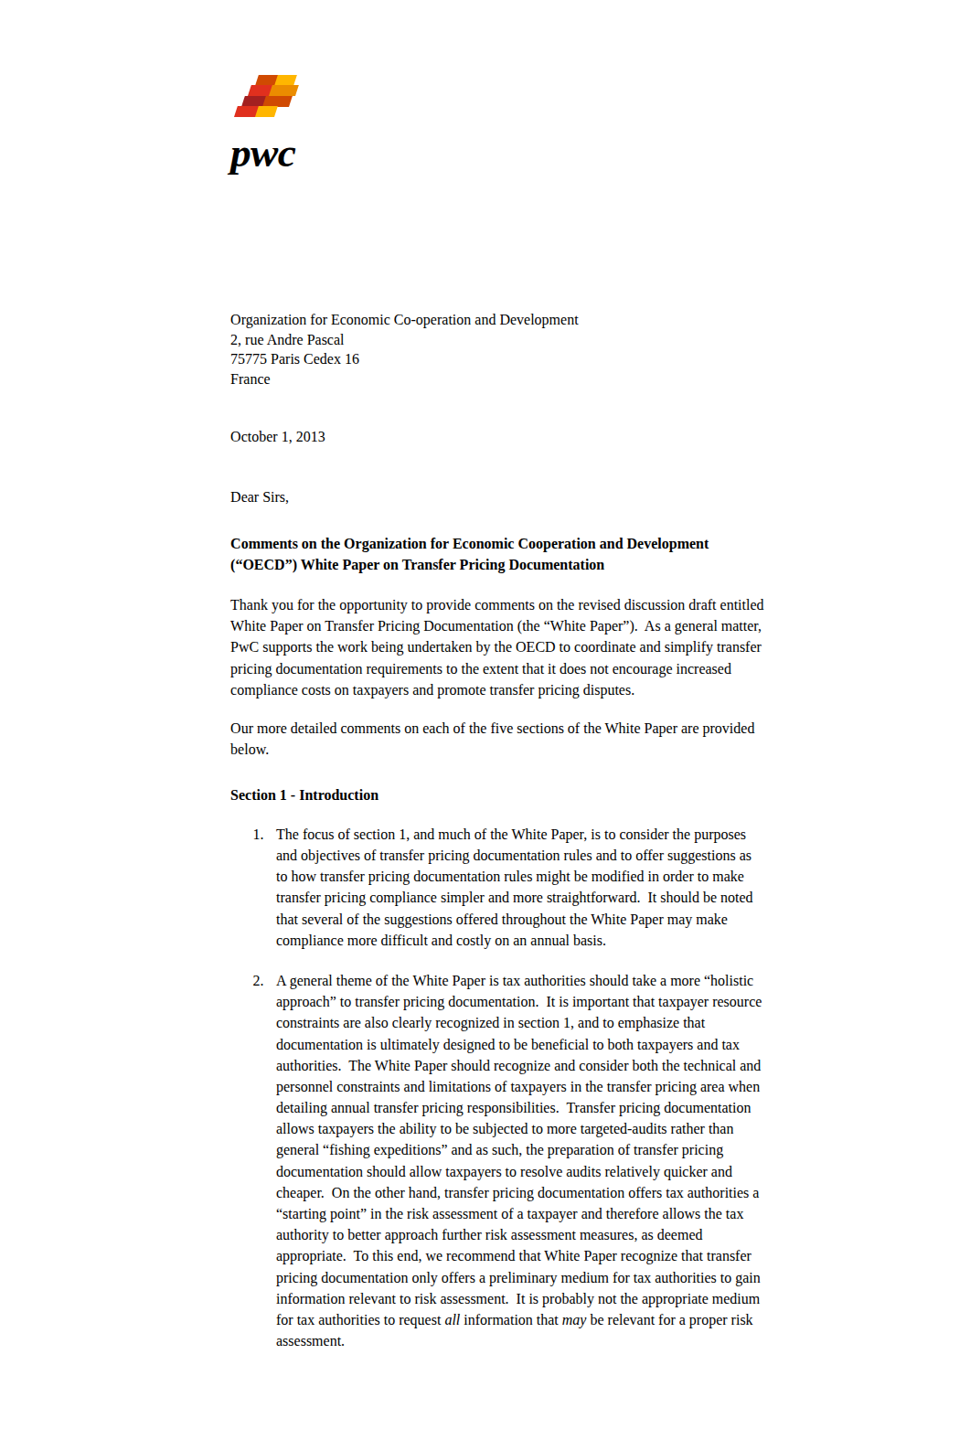pwc
Organization for Economic Co-operation and Development
2, rue Andre Pascal
75775 Paris Cedex 16
France
October 1, 2013
Dear Sirs,
Comments on the Organization for Economic Cooperation and Development (“OECD”) White Paper on Transfer Pricing Documentation
Thank you for the opportunity to provide comments on the revised discussion draft entitled White Paper on Transfer Pricing Documentation (the “White Paper”). As a general matter, PwC supports the work being undertaken by the OECD to coordinate and simplify transfer pricing documentation requirements to the extent that it does not encourage increased compliance costs on taxpayers and promote transfer pricing disputes.
Our more detailed comments on each of the five sections of the White Paper are provided below.
Section 1 - Introduction
The focus of section 1, and much of the White Paper, is to consider the purposes and objectives of transfer pricing documentation rules and to offer suggestions as to how transfer pricing documentation rules might be modified in order to make transfer pricing compliance simpler and more straightforward. It should be noted that several of the suggestions offered throughout the White Paper may make compliance more difficult and costly on an annual basis.
A general theme of the White Paper is tax authorities should take a more “holistic approach” to transfer pricing documentation. It is important that taxpayer resource constraints are also clearly recognized in section 1, and to emphasize that documentation is ultimately designed to be beneficial to both taxpayers and tax authorities. The White Paper should recognize and consider both the technical and personnel constraints and limitations of taxpayers in the transfer pricing area when detailing annual transfer pricing responsibilities. Transfer pricing documentation allows taxpayers the ability to be subjected to more targeted-audits rather than general “fishing expeditions” and as such, the preparation of transfer pricing documentation should allow taxpayers to resolve audits relatively quicker and cheaper. On the other hand, transfer pricing documentation offers tax authorities a “starting point” in the risk assessment of a taxpayer and therefore allows the tax authority to better approach further risk assessment measures, as deemed appropriate. To this end, we recommend that White Paper recognize that transfer pricing documentation only offers a preliminary medium for tax authorities to gain information relevant to risk assessment. It is probably not the appropriate medium for tax authorities to request all information that may be relevant for a proper risk assessment.